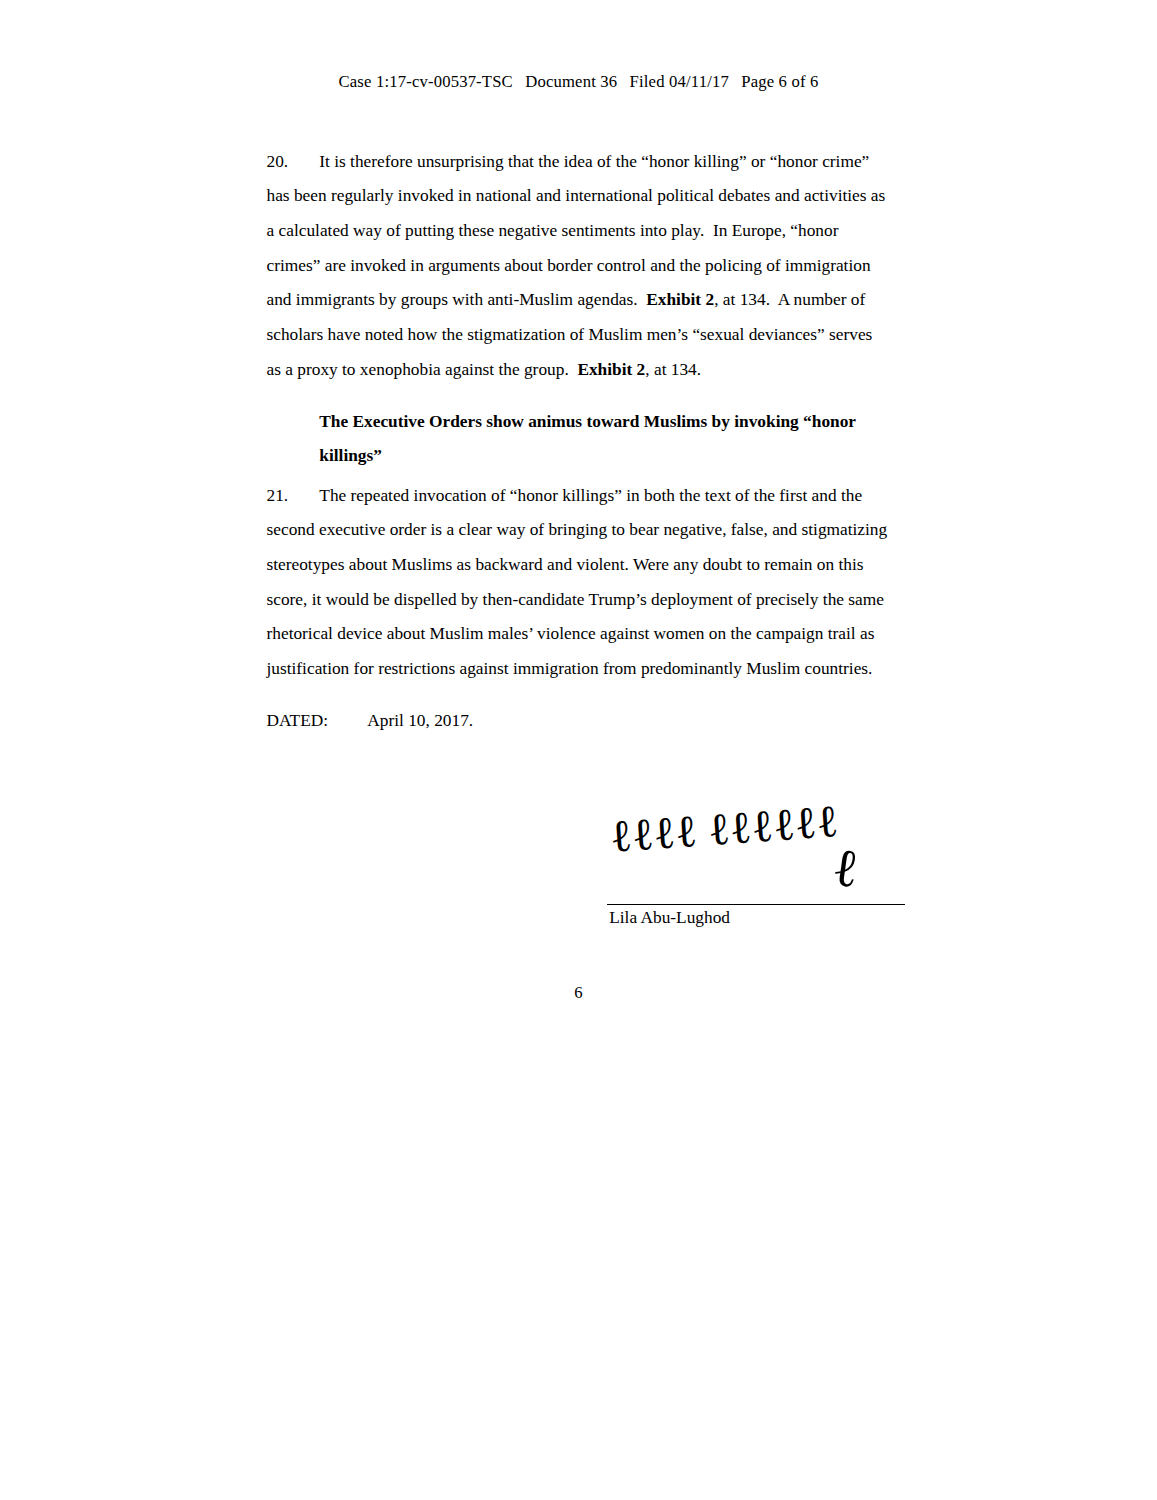Case 1:17-cv-00537-TSC Document 36 Filed 04/11/17 Page 6 of 6
20. It is therefore unsurprising that the idea of the “honor killing” or “honor crime” has been regularly invoked in national and international political debates and activities as a calculated way of putting these negative sentiments into play. In Europe, “honor crimes” are invoked in arguments about border control and the policing of immigration and immigrants by groups with anti-Muslim agendas. Exhibit 2, at 134. A number of scholars have noted how the stigmatization of Muslim men’s “sexual deviances” serves as a proxy to xenophobia against the group. Exhibit 2, at 134.
The Executive Orders show animus toward Muslims by invoking “honor killings”
21. The repeated invocation of “honor killings” in both the text of the first and the second executive order is a clear way of bringing to bear negative, false, and stigmatizing stereotypes about Muslims as backward and violent. Were any doubt to remain on this score, it would be dispelled by then-candidate Trump’s deployment of precisely the same rhetorical device about Muslim males’ violence against women on the campaign trail as justification for restrictions against immigration from predominantly Muslim countries.
DATED: April 10, 2017.
ℓℓℓℓ ℓℓℓℓℓℓ ℓ
Lila Abu-Lughod
6